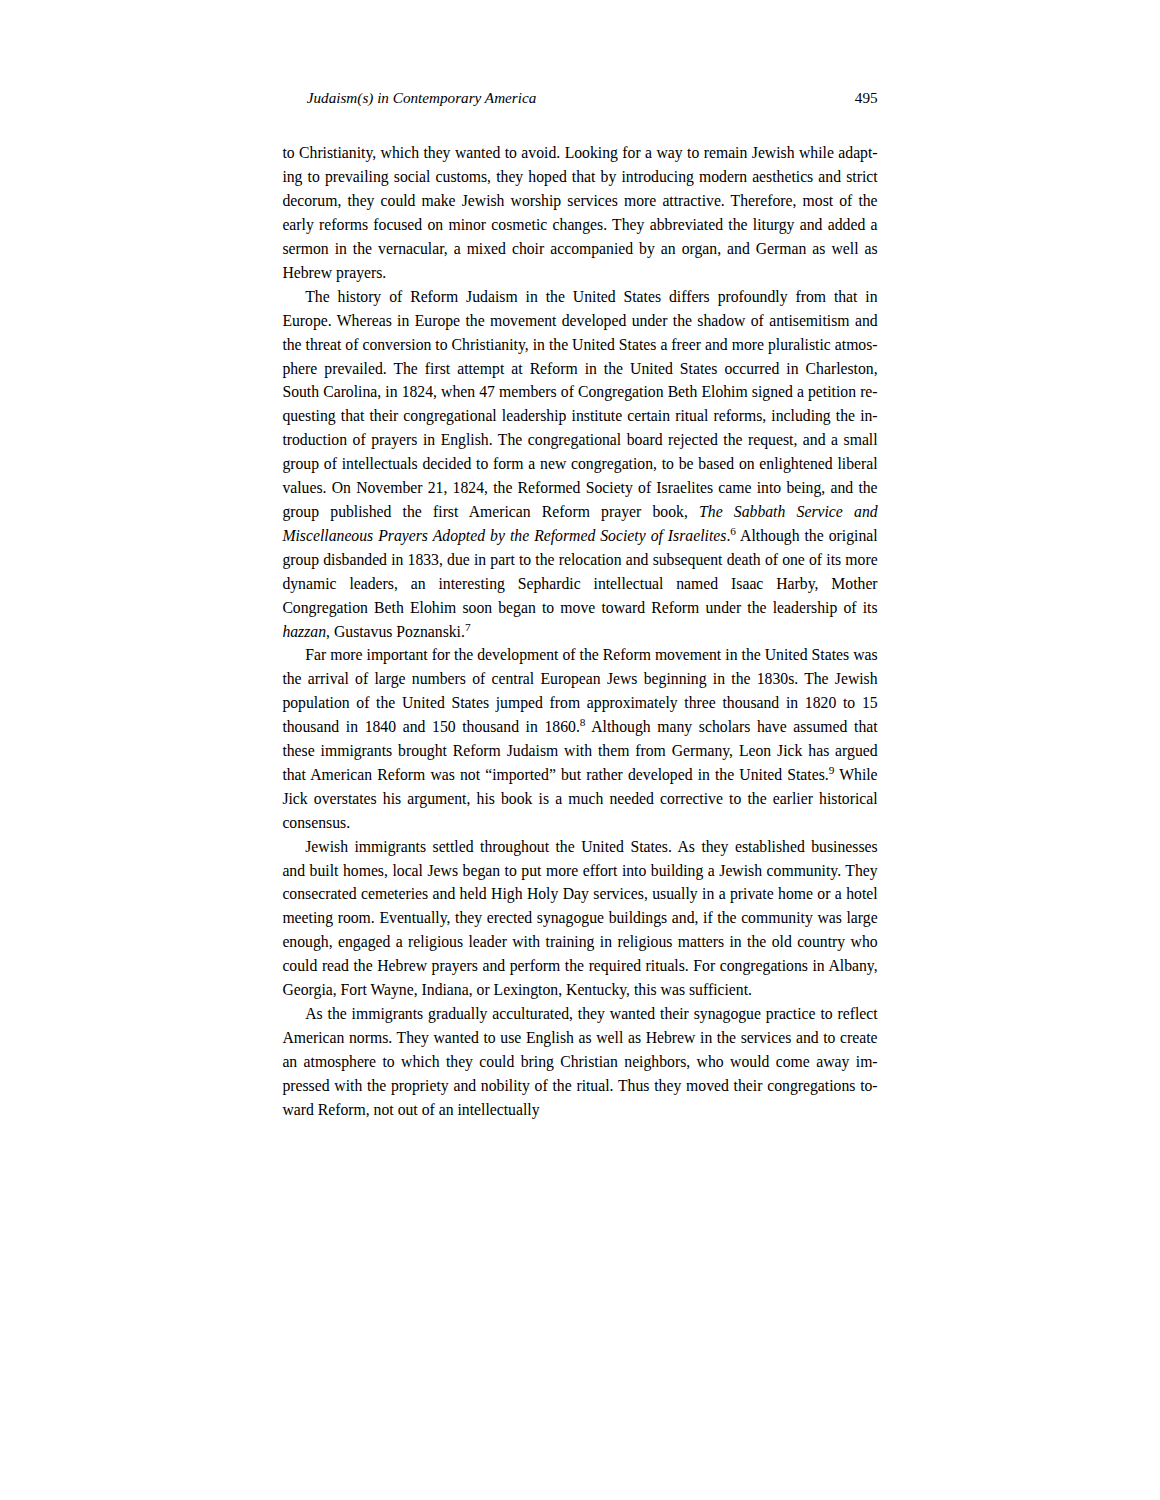Judaism(s) in Contemporary America 495
to Christianity, which they wanted to avoid. Looking for a way to remain Jewish while adapting to prevailing social customs, they hoped that by introducing modern aesthetics and strict decorum, they could make Jewish worship services more attractive. Therefore, most of the early reforms focused on minor cosmetic changes. They abbreviated the liturgy and added a sermon in the vernacular, a mixed choir accompanied by an organ, and German as well as Hebrew prayers.
The history of Reform Judaism in the United States differs profoundly from that in Europe. Whereas in Europe the movement developed under the shadow of antisemitism and the threat of conversion to Christianity, in the United States a freer and more pluralistic atmosphere prevailed. The first attempt at Reform in the United States occurred in Charleston, South Carolina, in 1824, when 47 members of Congregation Beth Elohim signed a petition requesting that their congregational leadership institute certain ritual reforms, including the introduction of prayers in English. The congregational board rejected the request, and a small group of intellectuals decided to form a new congregation, to be based on enlightened liberal values. On November 21, 1824, the Reformed Society of Israelites came into being, and the group published the first American Reform prayer book, The Sabbath Service and Miscellaneous Prayers Adopted by the Reformed Society of Israelites.6 Although the original group disbanded in 1833, due in part to the relocation and subsequent death of one of its more dynamic leaders, an interesting Sephardic intellectual named Isaac Harby, Mother Congregation Beth Elohim soon began to move toward Reform under the leadership of its hazzan, Gustavus Poznanski.7
Far more important for the development of the Reform movement in the United States was the arrival of large numbers of central European Jews beginning in the 1830s. The Jewish population of the United States jumped from approximately three thousand in 1820 to 15 thousand in 1840 and 150 thousand in 1860.8 Although many scholars have assumed that these immigrants brought Reform Judaism with them from Germany, Leon Jick has argued that American Reform was not “imported” but rather developed in the United States.9 While Jick overstates his argument, his book is a much needed corrective to the earlier historical consensus.
Jewish immigrants settled throughout the United States. As they established businesses and built homes, local Jews began to put more effort into building a Jewish community. They consecrated cemeteries and held High Holy Day services, usually in a private home or a hotel meeting room. Eventually, they erected synagogue buildings and, if the community was large enough, engaged a religious leader with training in religious matters in the old country who could read the Hebrew prayers and perform the required rituals. For congregations in Albany, Georgia, Fort Wayne, Indiana, or Lexington, Kentucky, this was sufficient.
As the immigrants gradually acculturated, they wanted their synagogue practice to reflect American norms. They wanted to use English as well as Hebrew in the services and to create an atmosphere to which they could bring Christian neighbors, who would come away impressed with the propriety and nobility of the ritual. Thus they moved their congregations toward Reform, not out of an intellectually